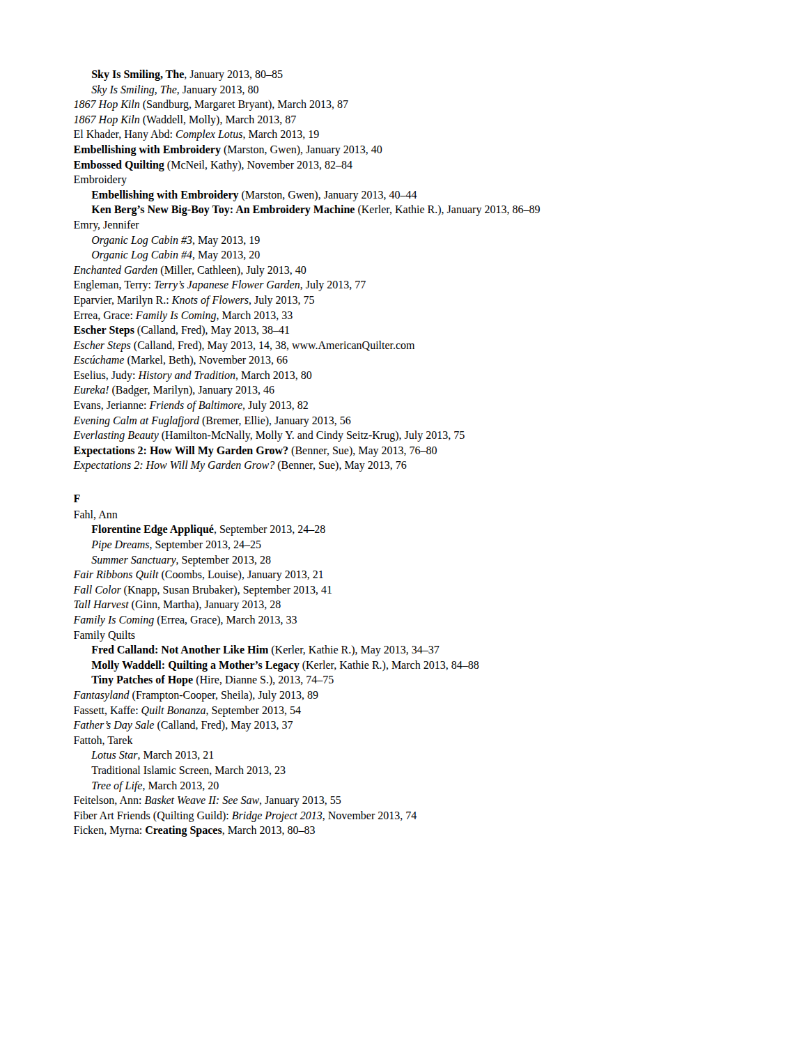Sky Is Smiling, The, January 2013, 80–85
Sky Is Smiling, The, January 2013, 80
1867 Hop Kiln (Sandburg, Margaret Bryant), March 2013, 87
1867 Hop Kiln (Waddell, Molly), March 2013, 87
El Khader, Hany Abd: Complex Lotus, March 2013, 19
Embellishing with Embroidery (Marston, Gwen), January 2013, 40
Embossed Quilting (McNeil, Kathy), November 2013, 82–84
Embroidery
Embellishing with Embroidery (Marston, Gwen), January 2013, 40–44
Ken Berg’s New Big-Boy Toy: An Embroidery Machine (Kerler, Kathie R.), January 2013, 86–89
Emry, Jennifer
Organic Log Cabin #3, May 2013, 19
Organic Log Cabin #4, May 2013, 20
Enchanted Garden (Miller, Cathleen), July 2013, 40
Engleman, Terry: Terry’s Japanese Flower Garden, July 2013, 77
Eparvier, Marilyn R.: Knots of Flowers, July 2013, 75
Errea, Grace: Family Is Coming, March 2013, 33
Escher Steps (Calland, Fred), May 2013, 38–41
Escher Steps (Calland, Fred), May 2013, 14, 38, www.AmericanQuilter.com
Escúchame (Markel, Beth), November 2013, 66
Eselius, Judy: History and Tradition, March 2013, 80
Eureka! (Badger, Marilyn), January 2013, 46
Evans, Jerianne: Friends of Baltimore, July 2013, 82
Evening Calm at Fuglafjord (Bremer, Ellie), January 2013, 56
Everlasting Beauty (Hamilton-McNally, Molly Y. and Cindy Seitz-Krug), July 2013, 75
Expectations 2: How Will My Garden Grow? (Benner, Sue), May 2013, 76–80
Expectations 2: How Will My Garden Grow? (Benner, Sue), May 2013, 76
F
Fahl, Ann
Florentine Edge Appliqué, September 2013, 24–28
Pipe Dreams, September 2013, 24–25
Summer Sanctuary, September 2013, 28
Fair Ribbons Quilt (Coombs, Louise), January 2013, 21
Fall Color (Knapp, Susan Brubaker), September 2013, 41
Tall Harvest (Ginn, Martha), January 2013, 28
Family Is Coming (Errea, Grace), March 2013, 33
Family Quilts
Fred Calland: Not Another Like Him (Kerler, Kathie R.), May 2013, 34–37
Molly Waddell: Quilting a Mother’s Legacy (Kerler, Kathie R.), March 2013, 84–88
Tiny Patches of Hope (Hire, Dianne S.), 2013, 74–75
Fantasyland (Frampton-Cooper, Sheila), July 2013, 89
Fassett, Kaffe: Quilt Bonanza, September 2013, 54
Father’s Day Sale (Calland, Fred), May 2013, 37
Fattoh, Tarek
Lotus Star, March 2013, 21
Traditional Islamic Screen, March 2013, 23
Tree of Life, March 2013, 20
Feitelson, Ann: Basket Weave II: See Saw, January 2013, 55
Fiber Art Friends (Quilting Guild): Bridge Project 2013, November 2013, 74
Ficken, Myrna: Creating Spaces, March 2013, 80–83